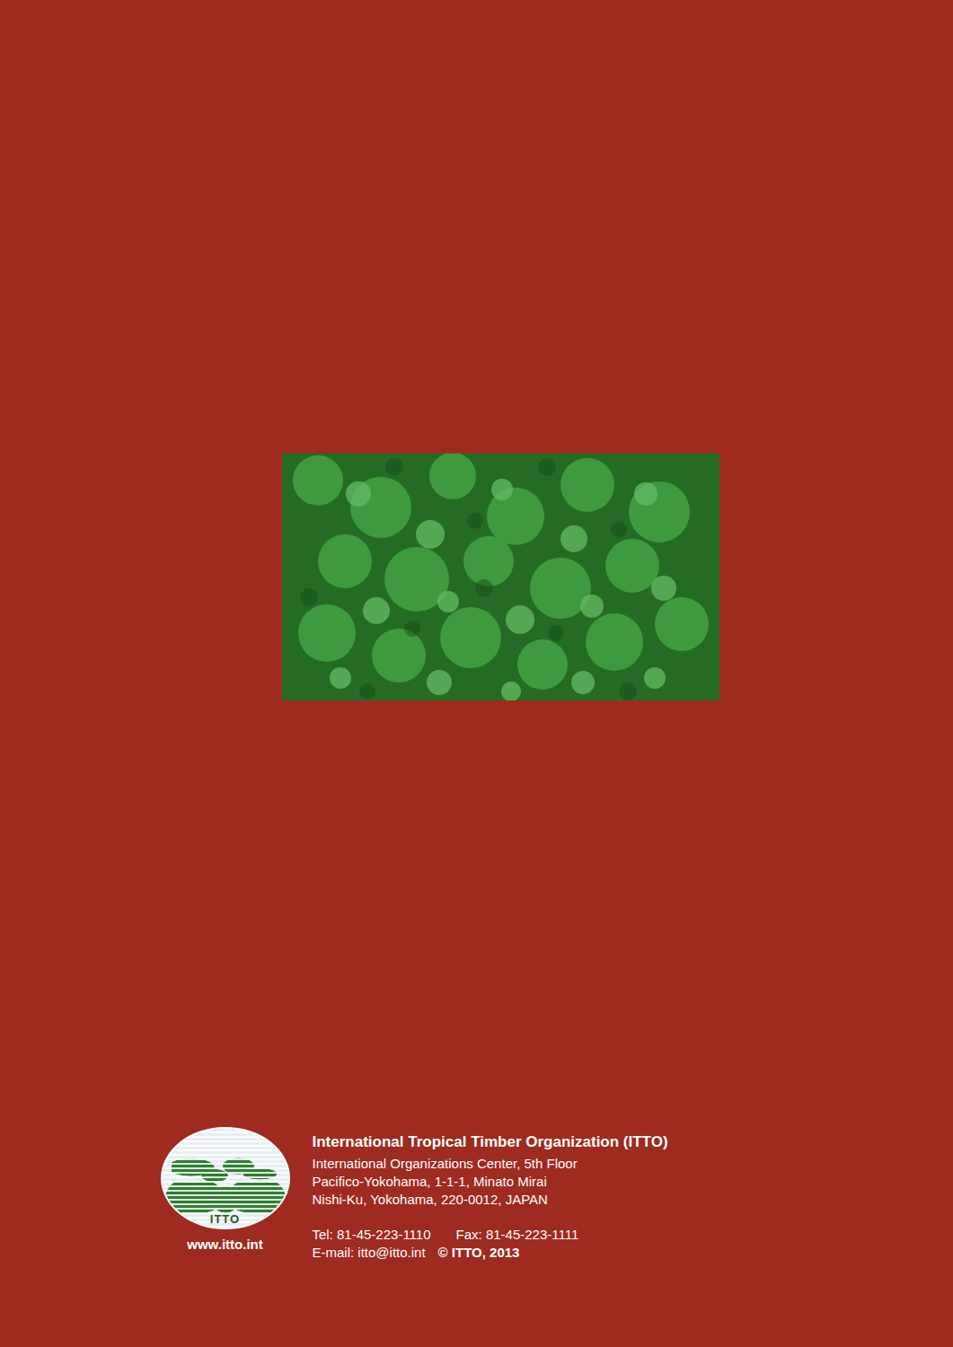ITTO
www.itto.int
International Tropical Timber Organization (ITTO)
International Organizations Center, 5th Floor
Pacifico-Yokohama, 1-1-1, Minato Mirai
Nishi-Ku, Yokohama, 220-0012, JAPAN
Tel: 81-45-223-1110 Fax: 81-45-223-1111
E-mail: itto@itto.int © ITTO, 2013